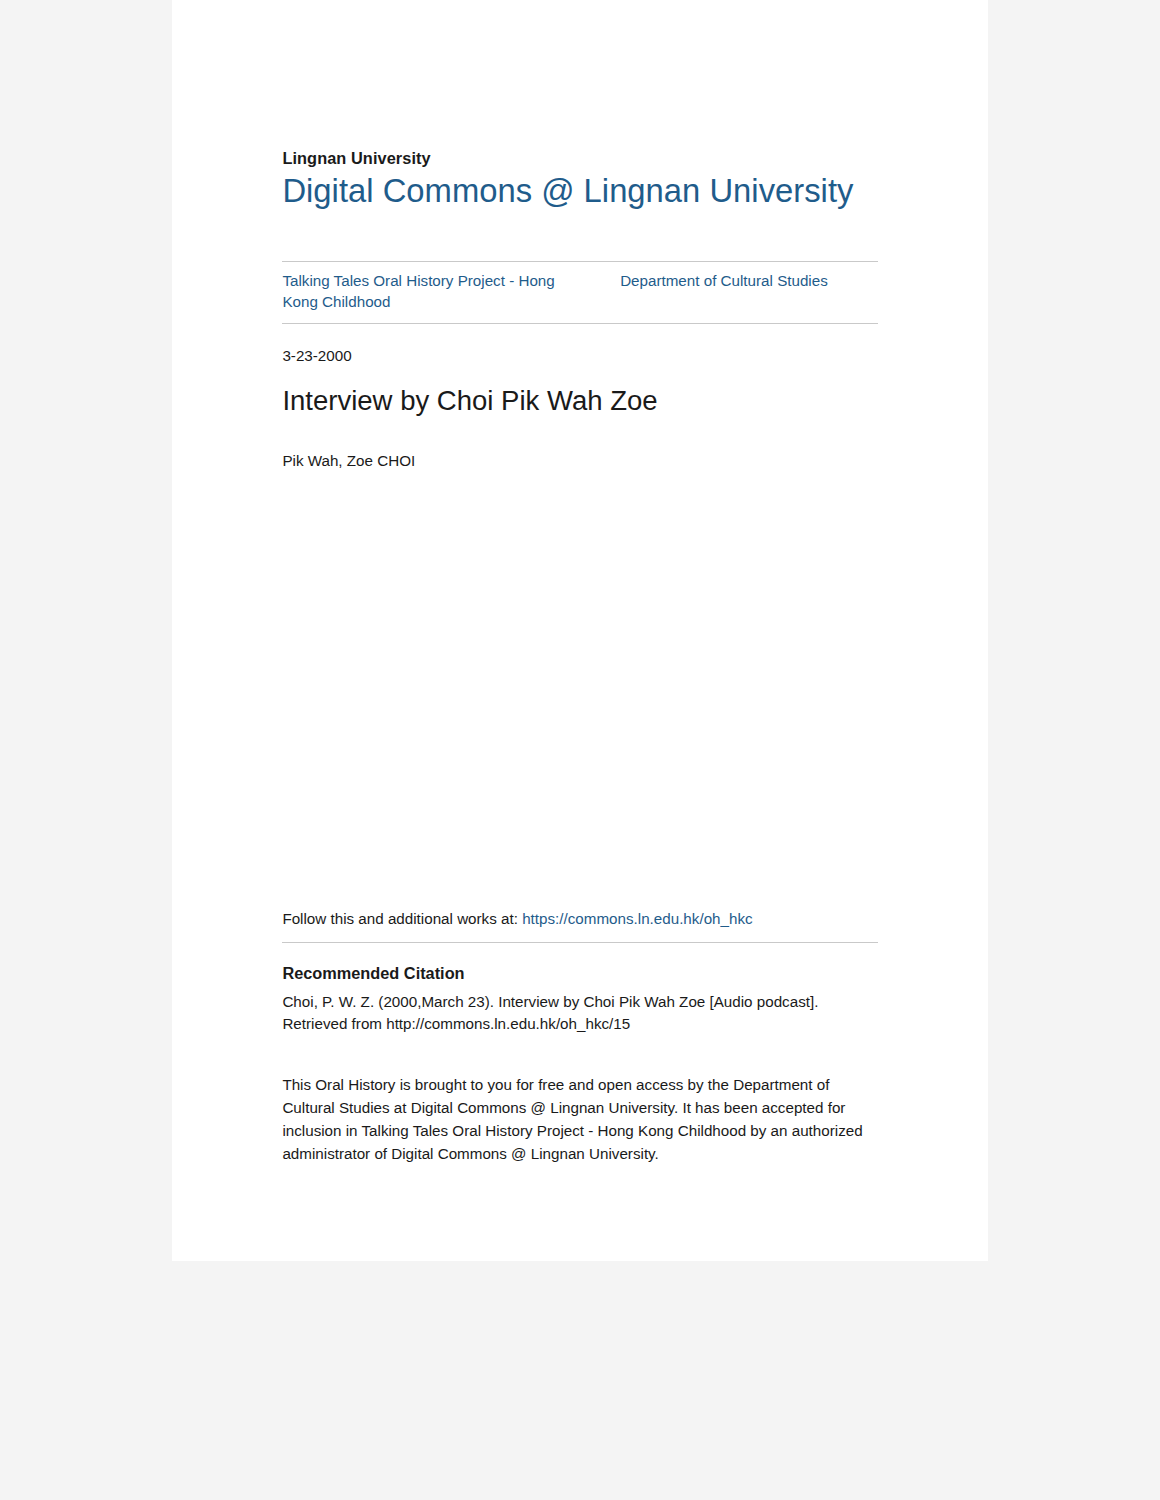Lingnan University
Digital Commons @ Lingnan University
Talking Tales Oral History Project - Hong Kong Childhood
Department of Cultural Studies
3-23-2000
Interview by Choi Pik Wah Zoe
Pik Wah, Zoe CHOI
Follow this and additional works at: https://commons.ln.edu.hk/oh_hkc
Recommended Citation
Choi, P. W. Z. (2000,March 23). Interview by Choi Pik Wah Zoe [Audio podcast]. Retrieved from http://commons.ln.edu.hk/oh_hkc/15
This Oral History is brought to you for free and open access by the Department of Cultural Studies at Digital Commons @ Lingnan University. It has been accepted for inclusion in Talking Tales Oral History Project - Hong Kong Childhood by an authorized administrator of Digital Commons @ Lingnan University.